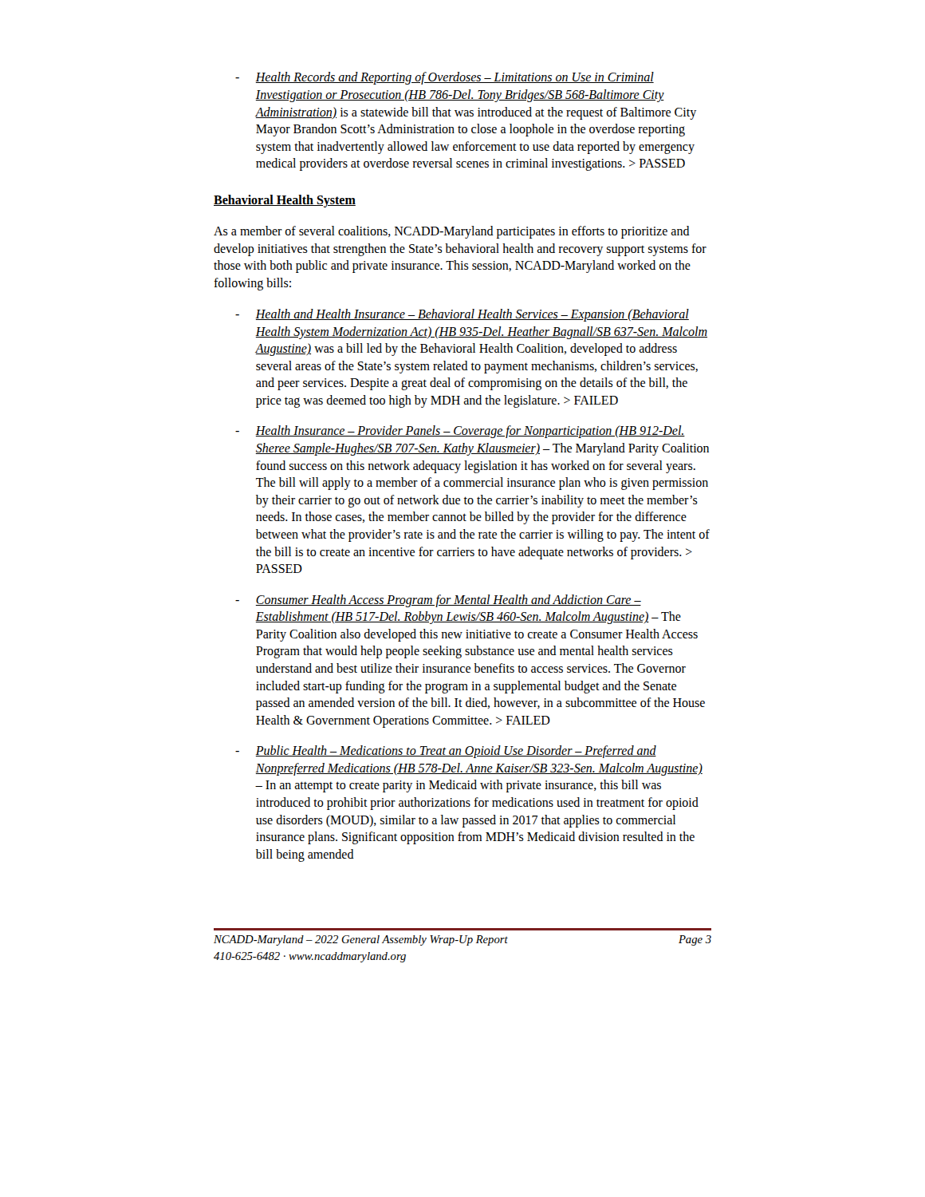Health Records and Reporting of Overdoses – Limitations on Use in Criminal Investigation or Prosecution (HB 786-Del. Tony Bridges/SB 568-Baltimore City Administration) is a statewide bill that was introduced at the request of Baltimore City Mayor Brandon Scott’s Administration to close a loophole in the overdose reporting system that inadvertently allowed law enforcement to use data reported by emergency medical providers at overdose reversal scenes in criminal investigations. > PASSED
Behavioral Health System
As a member of several coalitions, NCADD-Maryland participates in efforts to prioritize and develop initiatives that strengthen the State’s behavioral health and recovery support systems for those with both public and private insurance. This session, NCADD-Maryland worked on the following bills:
Health and Health Insurance – Behavioral Health Services – Expansion (Behavioral Health System Modernization Act) (HB 935-Del. Heather Bagnall/SB 637-Sen. Malcolm Augustine) was a bill led by the Behavioral Health Coalition, developed to address several areas of the State’s system related to payment mechanisms, children’s services, and peer services. Despite a great deal of compromising on the details of the bill, the price tag was deemed too high by MDH and the legislature. > FAILED
Health Insurance – Provider Panels – Coverage for Nonparticipation (HB 912-Del. Sheree Sample-Hughes/SB 707-Sen. Kathy Klausmeier) – The Maryland Parity Coalition found success on this network adequacy legislation it has worked on for several years. The bill will apply to a member of a commercial insurance plan who is given permission by their carrier to go out of network due to the carrier’s inability to meet the member’s needs. In those cases, the member cannot be billed by the provider for the difference between what the provider’s rate is and the rate the carrier is willing to pay. The intent of the bill is to create an incentive for carriers to have adequate networks of providers. > PASSED
Consumer Health Access Program for Mental Health and Addiction Care – Establishment (HB 517-Del. Robbyn Lewis/SB 460-Sen. Malcolm Augustine) – The Parity Coalition also developed this new initiative to create a Consumer Health Access Program that would help people seeking substance use and mental health services understand and best utilize their insurance benefits to access services. The Governor included start-up funding for the program in a supplemental budget and the Senate passed an amended version of the bill. It died, however, in a subcommittee of the House Health & Government Operations Committee. > FAILED
Public Health – Medications to Treat an Opioid Use Disorder – Preferred and Nonpreferred Medications (HB 578-Del. Anne Kaiser/SB 323-Sen. Malcolm Augustine) – In an attempt to create parity in Medicaid with private insurance, this bill was introduced to prohibit prior authorizations for medications used in treatment for opioid use disorders (MOUD), similar to a law passed in 2017 that applies to commercial insurance plans. Significant opposition from MDH’s Medicaid division resulted in the bill being amended
NCADD-Maryland – 2022 General Assembly Wrap-Up Report Page 3
410-625-6482 · www.ncaddmaryland.org